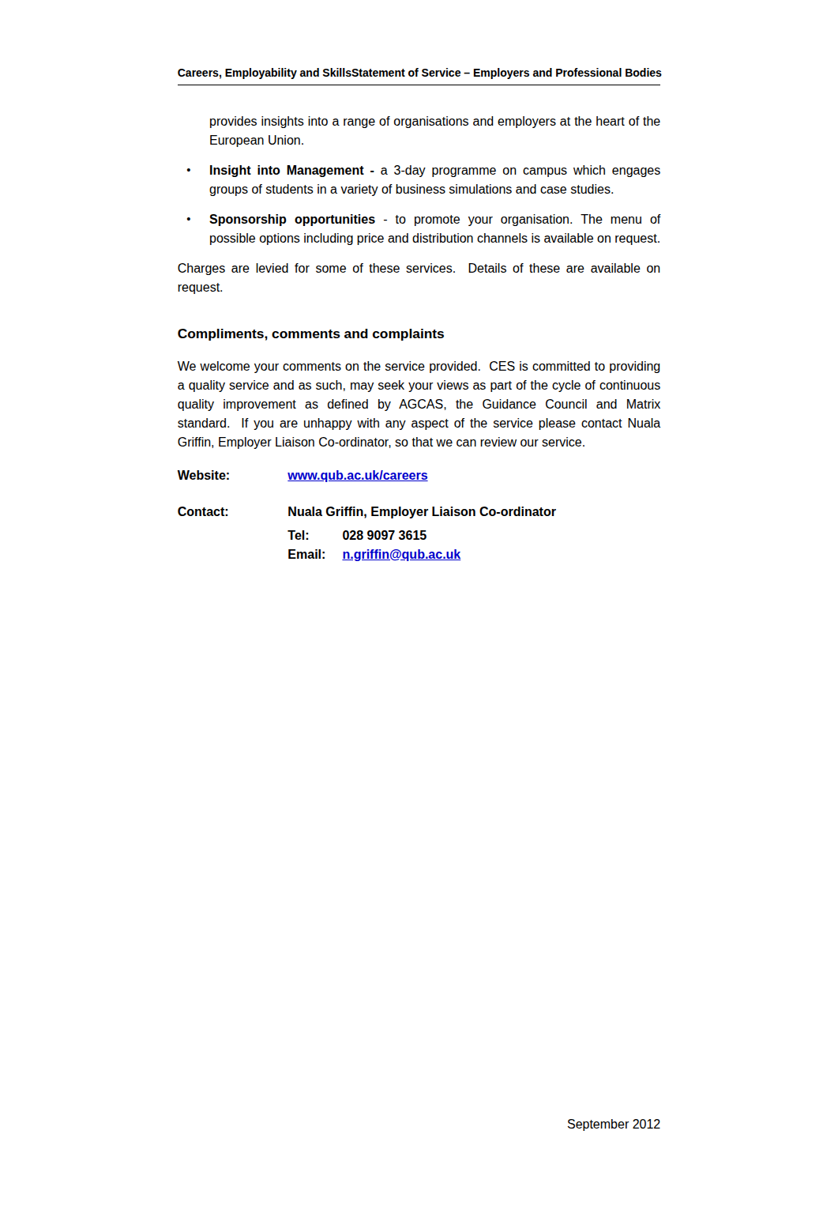Careers, Employability and Skills Statement of Service – Employers and Professional Bodies
provides insights into a range of organisations and employers at the heart of the European Union.
Insight into Management - a 3-day programme on campus which engages groups of students in a variety of business simulations and case studies.
Sponsorship opportunities - to promote your organisation. The menu of possible options including price and distribution channels is available on request.
Charges are levied for some of these services. Details of these are available on request.
Compliments, comments and complaints
We welcome your comments on the service provided. CES is committed to providing a quality service and as such, may seek your views as part of the cycle of continuous quality improvement as defined by AGCAS, the Guidance Council and Matrix standard. If you are unhappy with any aspect of the service please contact Nuala Griffin, Employer Liaison Co-ordinator, so that we can review our service.
| Website: | www.qub.ac.uk/careers |
| Contact: | Nuala Griffin, Employer Liaison Co-ordinator |
| | Tel: 028 9097 3615 |
| | Email: n.griffin@qub.ac.uk |
September 2012